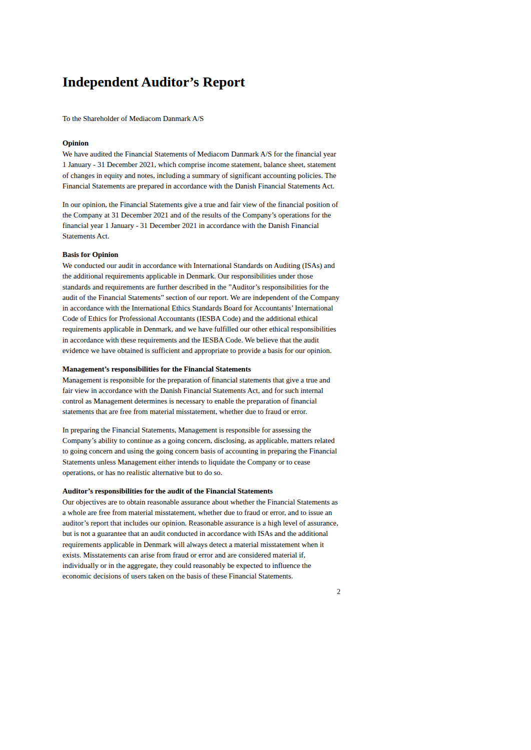Independent Auditor’s Report
To the Shareholder of Mediacom Danmark A/S
Opinion
We have audited the Financial Statements of Mediacom Danmark A/S for the financial year 1 January - 31 December 2021, which comprise income statement, balance sheet, statement of changes in equity and notes, including a summary of significant accounting policies. The Financial Statements are prepared in accordance with the Danish Financial Statements Act.
In our opinion, the Financial Statements give a true and fair view of the financial position of the Company at 31 December 2021 and of the results of the Company’s operations for the financial year 1 January - 31 December 2021 in accordance with the Danish Financial Statements Act.
Basis for Opinion
We conducted our audit in accordance with International Standards on Auditing (ISAs) and the additional requirements applicable in Denmark. Our responsibilities under those standards and requirements are further described in the ”Auditor’s responsibilities for the audit of the Financial Statements” section of our report. We are independent of the Company in accordance with the International Ethics Standards Board for Accountants’ International Code of Ethics for Professional Accountants (IESBA Code) and the additional ethical requirements applicable in Denmark, and we have fulfilled our other ethical responsibilities in accordance with these requirements and the IESBA Code. We believe that the audit evidence we have obtained is sufficient and appropriate to provide a basis for our opinion.
Management’s responsibilities for the Financial Statements
Management is responsible for the preparation of financial statements that give a true and fair view in accordance with the Danish Financial Statements Act, and for such internal control as Management determines is necessary to enable the preparation of financial statements that are free from material misstatement, whether due to fraud or error.
In preparing the Financial Statements, Management is responsible for assessing the Company’s ability to continue as a going concern, disclosing, as applicable, matters related to going concern and using the going concern basis of accounting in preparing the Financial Statements unless Management either intends to liquidate the Company or to cease operations, or has no realistic alternative but to do so.
Auditor’s responsibilities for the audit of the Financial Statements
Our objectives are to obtain reasonable assurance about whether the Financial Statements as a whole are free from material misstatement, whether due to fraud or error, and to issue an auditor’s report that includes our opinion. Reasonable assurance is a high level of assurance, but is not a guarantee that an audit conducted in accordance with ISAs and the additional requirements applicable in Denmark will always detect a material misstatement when it exists. Misstatements can arise from fraud or error and are considered material if, individually or in the aggregate, they could reasonably be expected to influence the economic decisions of users taken on the basis of these Financial Statements.
2